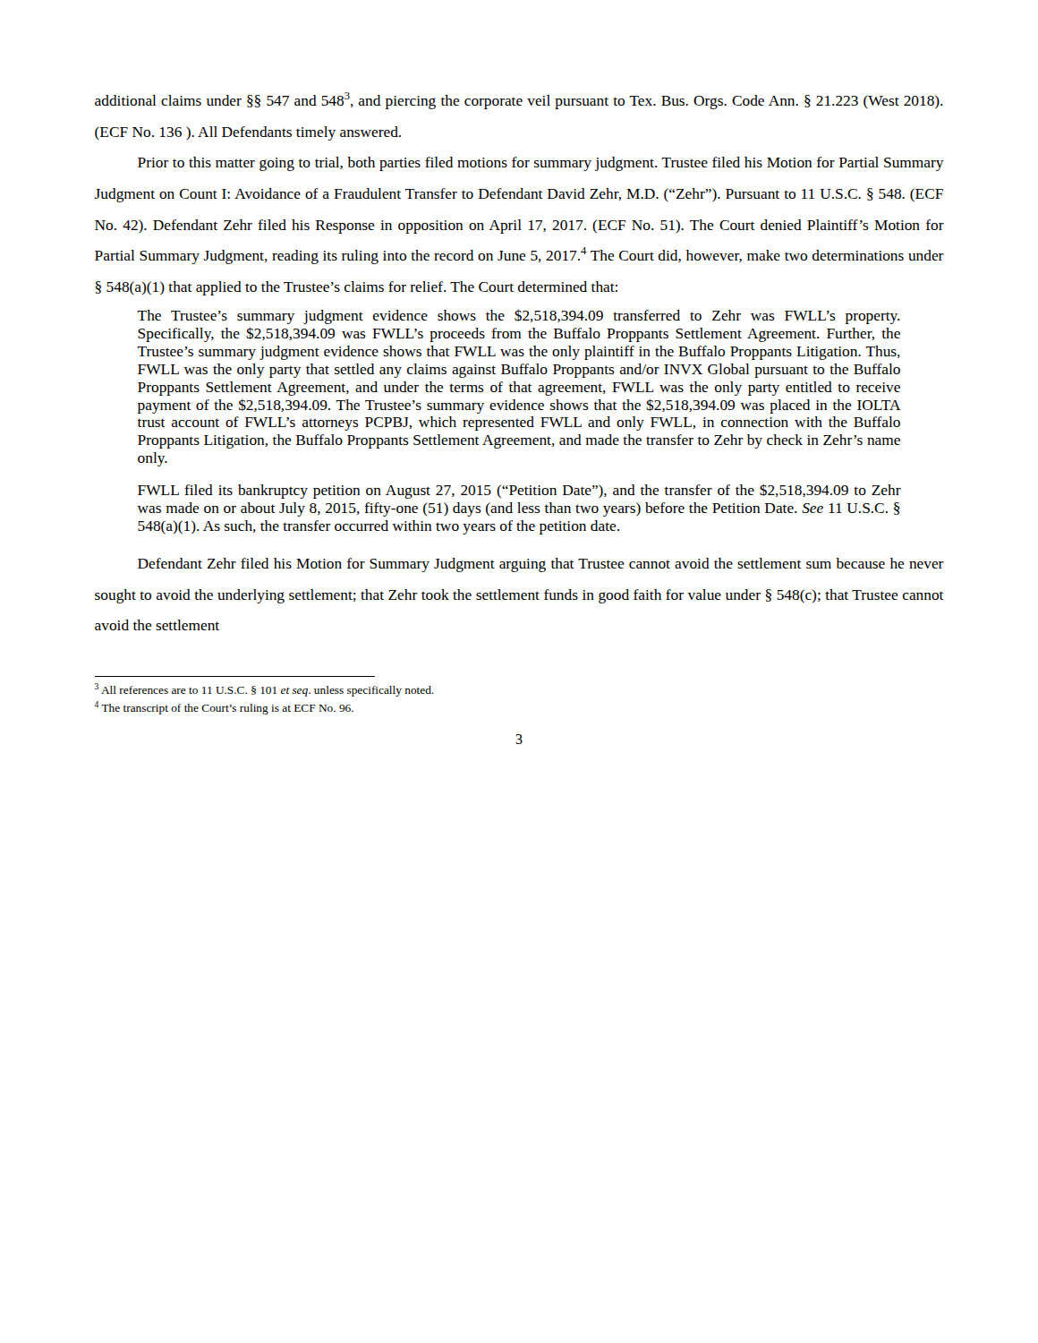additional claims under §§ 547 and 5483, and piercing the corporate veil pursuant to Tex. Bus. Orgs. Code Ann. § 21.223 (West 2018). (ECF No. 136 ). All Defendants timely answered.
Prior to this matter going to trial, both parties filed motions for summary judgment. Trustee filed his Motion for Partial Summary Judgment on Count I: Avoidance of a Fraudulent Transfer to Defendant David Zehr, M.D. (“Zehr”). Pursuant to 11 U.S.C. § 548. (ECF No. 42). Defendant Zehr filed his Response in opposition on April 17, 2017. (ECF No. 51). The Court denied Plaintiff’s Motion for Partial Summary Judgment, reading its ruling into the record on June 5, 2017.4 The Court did, however, make two determinations under § 548(a)(1) that applied to the Trustee’s claims for relief. The Court determined that:
The Trustee’s summary judgment evidence shows the $2,518,394.09 transferred to Zehr was FWLL’s property. Specifically, the $2,518,394.09 was FWLL’s proceeds from the Buffalo Proppants Settlement Agreement. Further, the Trustee’s summary judgment evidence shows that FWLL was the only plaintiff in the Buffalo Proppants Litigation. Thus, FWLL was the only party that settled any claims against Buffalo Proppants and/or INVX Global pursuant to the Buffalo Proppants Settlement Agreement, and under the terms of that agreement, FWLL was the only party entitled to receive payment of the $2,518,394.09. The Trustee’s summary evidence shows that the $2,518,394.09 was placed in the IOLTA trust account of FWLL’s attorneys PCPBJ, which represented FWLL and only FWLL, in connection with the Buffalo Proppants Litigation, the Buffalo Proppants Settlement Agreement, and made the transfer to Zehr by check in Zehr’s name only.
FWLL filed its bankruptcy petition on August 27, 2015 (“Petition Date”), and the transfer of the $2,518,394.09 to Zehr was made on or about July 8, 2015, fifty-one (51) days (and less than two years) before the Petition Date. See 11 U.S.C. § 548(a)(1). As such, the transfer occurred within two years of the petition date.
Defendant Zehr filed his Motion for Summary Judgment arguing that Trustee cannot avoid the settlement sum because he never sought to avoid the underlying settlement; that Zehr took the settlement funds in good faith for value under § 548(c); that Trustee cannot avoid the settlement
3 All references are to 11 U.S.C. § 101 et seq. unless specifically noted.
4 The transcript of the Court’s ruling is at ECF No. 96.
3